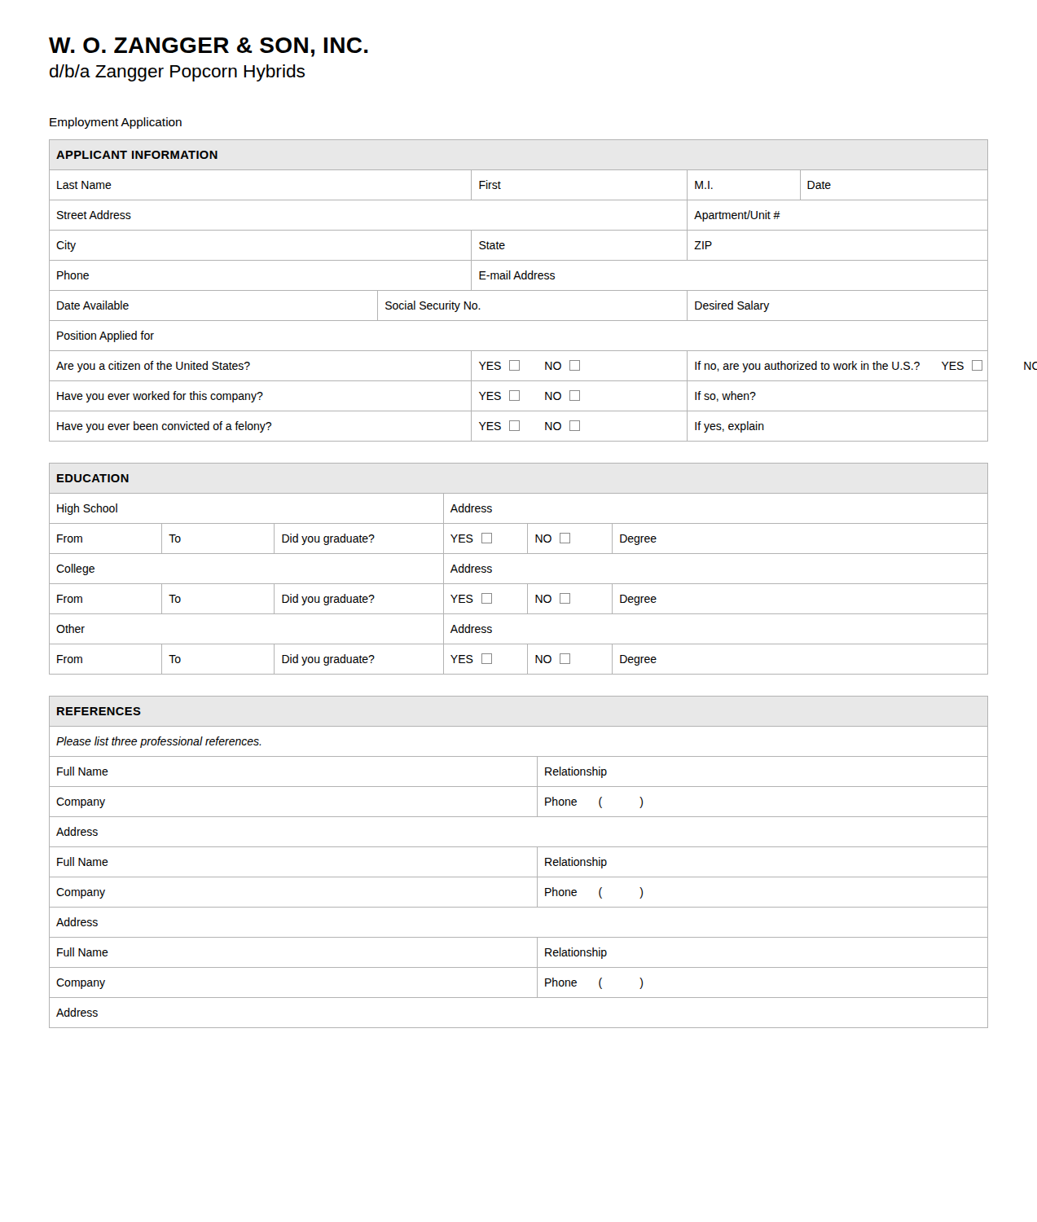W. O. ZANGGER & SON, INC.
d/b/a Zangger Popcorn Hybrids
Employment Application
| APPLICANT INFORMATION |
| --- |
| Last Name | First | M.I. | Date |
| Street Address | Apartment/Unit # |
| City | State | ZIP |
| Phone | E-mail Address |
| Date Available | Social Security No. | Desired Salary |
| Position Applied for |
| Are you a citizen of the United States? | YES NO | If no, are you authorized to work in the U.S.? YES NO |
| Have you ever worked for this company? | YES NO | If so, when? |
| Have you ever been convicted of a felony? | YES NO | If yes, explain |
| EDUCATION |
| --- |
| High School | Address |
| From | To | Did you graduate? | YES | NO | Degree |
| College | Address |
| From | To | Did you graduate? | YES | NO | Degree |
| Other | Address |
| From | To | Did you graduate? | YES | NO | Degree |
| REFERENCES |
| --- |
| Please list three professional references. |
| Full Name | Relationship |
| Company | Phone ( ) |
| Address |
| Full Name | Relationship |
| Company | Phone ( ) |
| Address |
| Full Name | Relationship |
| Company | Phone ( ) |
| Address |